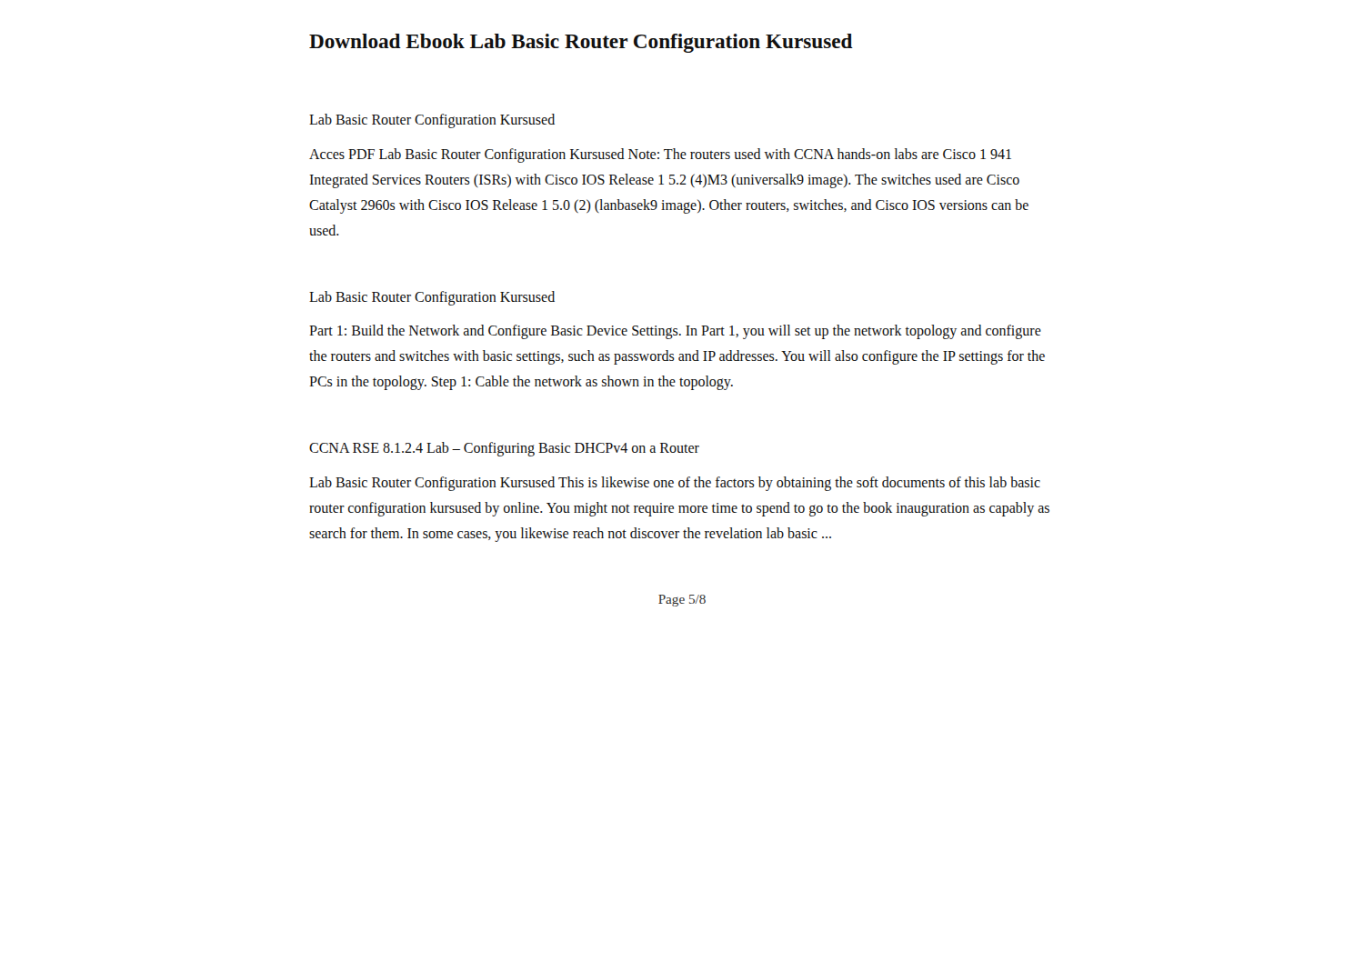Download Ebook Lab Basic Router Configuration Kursused
Lab Basic Router Configuration Kursused
Acces PDF Lab Basic Router Configuration Kursused Note: The routers used with CCNA hands-on labs are Cisco 1 941 Integrated Services Routers (ISRs) with Cisco IOS Release 1 5.2 (4)M3 (universalk9 image). The switches used are Cisco Catalyst 2960s with Cisco IOS Release 1 5.0 (2) (lanbasek9 image). Other routers, switches, and Cisco IOS versions can be used.
Lab Basic Router Configuration Kursused
Part 1: Build the Network and Configure Basic Device Settings. In Part 1, you will set up the network topology and configure the routers and switches with basic settings, such as passwords and IP addresses. You will also configure the IP settings for the PCs in the topology. Step 1: Cable the network as shown in the topology.
CCNA RSE 8.1.2.4 Lab – Configuring Basic DHCPv4 on a Router
Lab Basic Router Configuration Kursused This is likewise one of the factors by obtaining the soft documents of this lab basic router configuration kursused by online. You might not require more time to spend to go to the book inauguration as capably as search for them. In some cases, you likewise reach not discover the revelation lab basic ...
Page 5/8